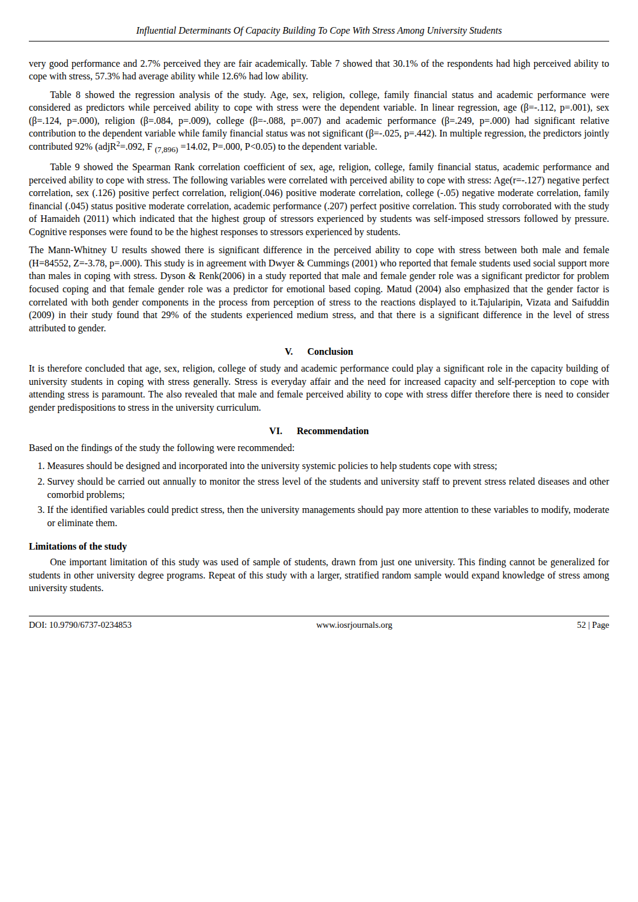Influential Determinants Of Capacity Building To Cope With Stress Among University Students
very good performance and 2.7% perceived they are fair academically. Table 7 showed that 30.1% of the respondents had high perceived ability to cope with stress, 57.3% had average ability while 12.6% had low ability.
Table 8 showed the regression analysis of the study. Age, sex, religion, college, family financial status and academic performance were considered as predictors while perceived ability to cope with stress were the dependent variable. In linear regression, age (β=-.112, p=.001), sex (β=.124, p=.000), religion (β=.084, p=.009), college (β=-.088, p=.007) and academic performance (β=.249, p=.000) had significant relative contribution to the dependent variable while family financial status was not significant (β=-.025, p=.442). In multiple regression, the predictors jointly contributed 92% (adjR2=.092, F (7,896) =14.02, P=.000, P<0.05) to the dependent variable.
Table 9 showed the Spearman Rank correlation coefficient of sex, age, religion, college, family financial status, academic performance and perceived ability to cope with stress. The following variables were correlated with perceived ability to cope with stress: Age(r=-.127) negative perfect correlation, sex (.126) positive perfect correlation, religion(.046) positive moderate correlation, college (-.05) negative moderate correlation, family financial (.045) status positive moderate correlation, academic performance (.207) perfect positive correlation. This study corroborated with the study of Hamaideh (2011) which indicated that the highest group of stressors experienced by students was self-imposed stressors followed by pressure. Cognitive responses were found to be the highest responses to stressors experienced by students.
The Mann-Whitney U results showed there is significant difference in the perceived ability to cope with stress between both male and female (H=84552, Z=-3.78, p=.000). This study is in agreement with Dwyer & Cummings (2001) who reported that female students used social support more than males in coping with stress. Dyson & Renk(2006) in a study reported that male and female gender role was a significant predictor for problem focused coping and that female gender role was a predictor for emotional based coping. Matud (2004) also emphasized that the gender factor is correlated with both gender components in the process from perception of stress to the reactions displayed to it.Tajularipin, Vizata and Saifuddin (2009) in their study found that 29% of the students experienced medium stress, and that there is a significant difference in the level of stress attributed to gender.
V. Conclusion
It is therefore concluded that age, sex, religion, college of study and academic performance could play a significant role in the capacity building of university students in coping with stress generally. Stress is everyday affair and the need for increased capacity and self-perception to cope with attending stress is paramount. The also revealed that male and female perceived ability to cope with stress differ therefore there is need to consider gender predispositions to stress in the university curriculum.
VI. Recommendation
Based on the findings of the study the following were recommended:
Measures should be designed and incorporated into the university systemic policies to help students cope with stress;
Survey should be carried out annually to monitor the stress level of the students and university staff to prevent stress related diseases and other comorbid problems;
If the identified variables could predict stress, then the university managements should pay more attention to these variables to modify, moderate or eliminate them.
Limitations of the study
One important limitation of this study was used of sample of students, drawn from just one university. This finding cannot be generalized for students in other university degree programs. Repeat of this study with a larger, stratified random sample would expand knowledge of stress among university students.
DOI: 10.9790/6737-0234853 www.iosrjournals.org 52 | Page